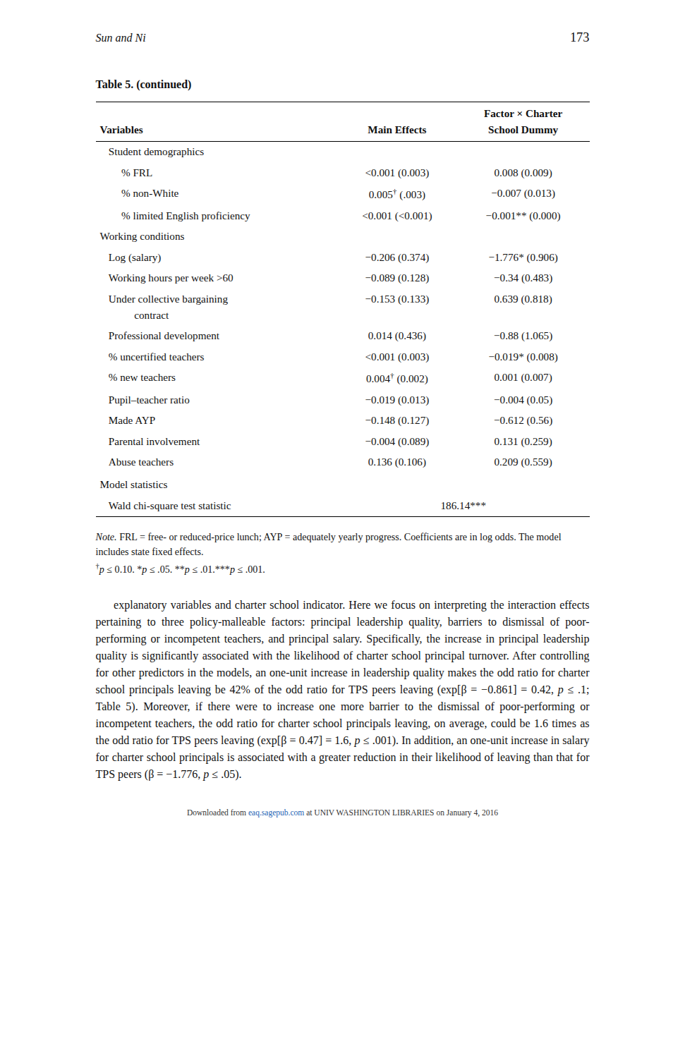Sun and Ni 173
Table 5. (continued)
| Variables | Main Effects | Factor × Charter School Dummy |
| --- | --- | --- |
| Student demographics | | |
| % FRL | <0.001 (0.003) | 0.008 (0.009) |
| % non-White | 0.005 † (.003) | −0.007 (0.013) |
| % limited English proficiency | <0.001 (<0.001) | −0.001** (0.000) |
| Working conditions | | |
| Log (salary) | −0.206 (0.374) | −1.776* (0.906) |
| Working hours per week >60 | −0.089 (0.128) | −0.34 (0.483) |
| Under collective bargaining contract | −0.153 (0.133) | 0.639 (0.818) |
| Professional development | 0.014 (0.436) | −0.88 (1.065) |
| % uncertified teachers | <0.001 (0.003) | −0.019* (0.008) |
| % new teachers | 0.004 † (0.002) | 0.001 (0.007) |
| Pupil–teacher ratio | −0.019 (0.013) | −0.004 (0.05) |
| Made AYP | −0.148 (0.127) | −0.612 (0.56) |
| Parental involvement | −0.004 (0.089) | 0.131 (0.259) |
| Abuse teachers | 0.136 (0.106) | 0.209 (0.559) |
| Model statistics | | |
| Wald chi-square test statistic | 186.14*** |
Note. FRL = free- or reduced-price lunch; AYP = adequately yearly progress. Coefficients are in log odds. The model includes state fixed effects.
†p ≤ 0.10. *p ≤ .05. **p ≤ .01.***p ≤ .001.
explanatory variables and charter school indicator. Here we focus on interpreting the interaction effects pertaining to three policy-malleable factors: principal leadership quality, barriers to dismissal of poor-performing or incompetent teachers, and principal salary. Specifically, the increase in principal leadership quality is significantly associated with the likelihood of charter school principal turnover. After controlling for other predictors in the models, an one-unit increase in leadership quality makes the odd ratio for charter school principals leaving be 42% of the odd ratio for TPS peers leaving (exp[β = −0.861] = 0.42, p ≤ .1; Table 5). Moreover, if there were to increase one more barrier to the dismissal of poor-performing or incompetent teachers, the odd ratio for charter school principals leaving, on average, could be 1.6 times as the odd ratio for TPS peers leaving (exp[β = 0.47] = 1.6, p ≤ .001). In addition, an one-unit increase in salary for charter school principals is associated with a greater reduction in their likelihood of leaving than that for TPS peers (β = −1.776, p ≤ .05).
Downloaded from eaq.sagepub.com at UNIV WASHINGTON LIBRARIES on January 4, 2016